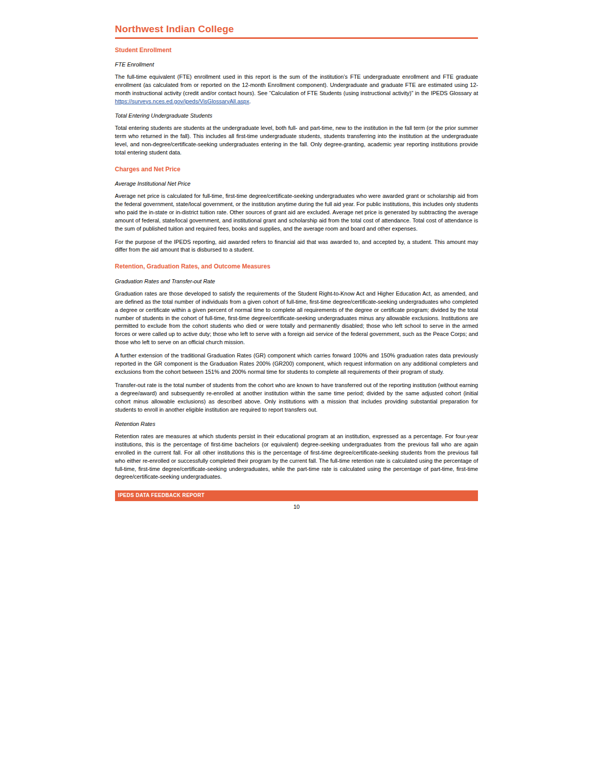Northwest Indian College
Student Enrollment
FTE Enrollment
The full-time equivalent (FTE) enrollment used in this report is the sum of the institution’s FTE undergraduate enrollment and FTE graduate enrollment (as calculated from or reported on the 12-month Enrollment component). Undergraduate and graduate FTE are estimated using 12-month instructional activity (credit and/or contact hours). See “Calculation of FTE Students (using instructional activity)” in the IPEDS Glossary at https://surveys.nces.ed.gov/ipeds/VisGlossaryAll.aspx.
Total Entering Undergraduate Students
Total entering students are students at the undergraduate level, both full- and part-time, new to the institution in the fall term (or the prior summer term who returned in the fall). This includes all first-time undergraduate students, students transferring into the institution at the undergraduate level, and non-degree/certificate-seeking undergraduates entering in the fall. Only degree-granting, academic year reporting institutions provide total entering student data.
Charges and Net Price
Average Institutional Net Price
Average net price is calculated for full-time, first-time degree/certificate-seeking undergraduates who were awarded grant or scholarship aid from the federal government, state/local government, or the institution anytime during the full aid year. For public institutions, this includes only students who paid the in-state or in-district tuition rate. Other sources of grant aid are excluded. Average net price is generated by subtracting the average amount of federal, state/local government, and institutional grant and scholarship aid from the total cost of attendance. Total cost of attendance is the sum of published tuition and required fees, books and supplies, and the average room and board and other expenses.
For the purpose of the IPEDS reporting, aid awarded refers to financial aid that was awarded to, and accepted by, a student. This amount may differ from the aid amount that is disbursed to a student.
Retention, Graduation Rates, and Outcome Measures
Graduation Rates and Transfer-out Rate
Graduation rates are those developed to satisfy the requirements of the Student Right-to-Know Act and Higher Education Act, as amended, and are defined as the total number of individuals from a given cohort of full-time, first-time degree/certificate-seeking undergraduates who completed a degree or certificate within a given percent of normal time to complete all requirements of the degree or certificate program; divided by the total number of students in the cohort of full-time, first-time degree/certificate-seeking undergraduates minus any allowable exclusions. Institutions are permitted to exclude from the cohort students who died or were totally and permanently disabled; those who left school to serve in the armed forces or were called up to active duty; those who left to serve with a foreign aid service of the federal government, such as the Peace Corps; and those who left to serve on an official church mission.
A further extension of the traditional Graduation Rates (GR) component which carries forward 100% and 150% graduation rates data previously reported in the GR component is the Graduation Rates 200% (GR200) component, which request information on any additional completers and exclusions from the cohort between 151% and 200% normal time for students to complete all requirements of their program of study.
Transfer-out rate is the total number of students from the cohort who are known to have transferred out of the reporting institution (without earning a degree/award) and subsequently re-enrolled at another institution within the same time period; divided by the same adjusted cohort (initial cohort minus allowable exclusions) as described above. Only institutions with a mission that includes providing substantial preparation for students to enroll in another eligible institution are required to report transfers out.
Retention Rates
Retention rates are measures at which students persist in their educational program at an institution, expressed as a percentage. For four-year institutions, this is the percentage of first-time bachelors (or equivalent) degree-seeking undergraduates from the previous fall who are again enrolled in the current fall. For all other institutions this is the percentage of first-time degree/certificate-seeking students from the previous fall who either re-enrolled or successfully completed their program by the current fall. The full-time retention rate is calculated using the percentage of full-time, first-time degree/certificate-seeking undergraduates, while the part-time rate is calculated using the percentage of part-time, first-time degree/certificate-seeking undergraduates.
IPEDS DATA FEEDBACK REPORT
10